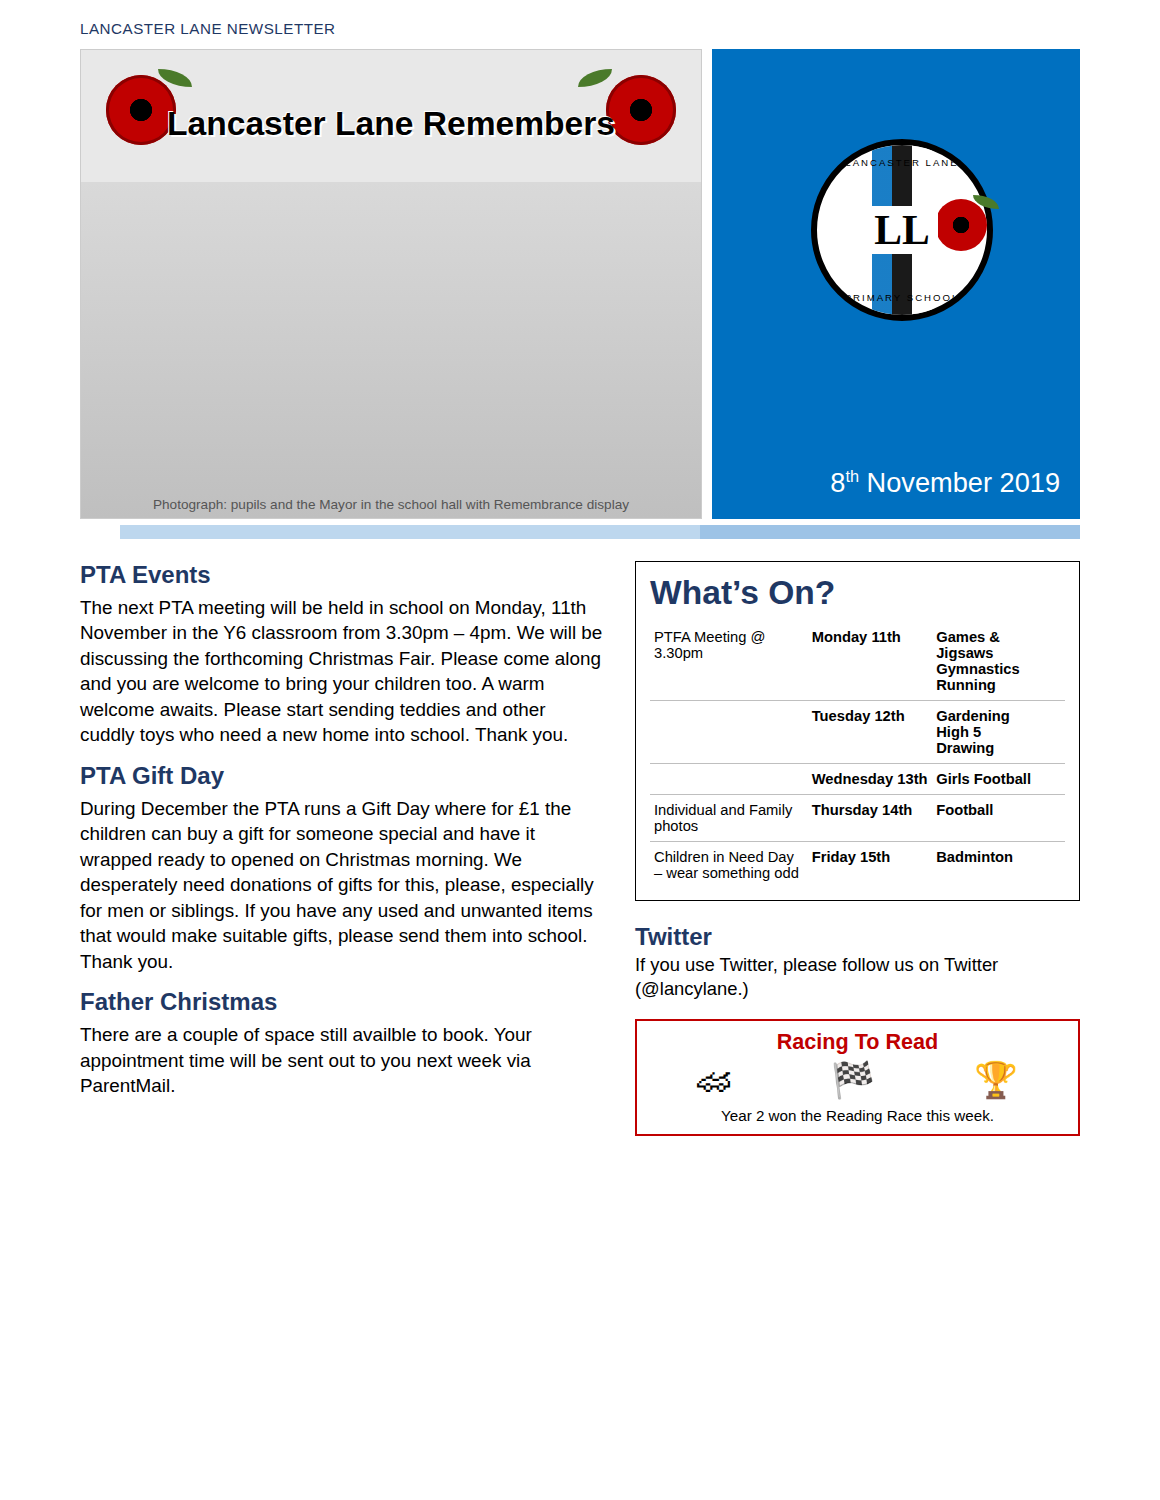LANCASTER LANE NEWSLETTER
Lancaster Lane Remembers
Photograph: pupils and the Mayor in the school hall with Remembrance display
LANCASTER LANE LL PRIMARY SCHOOL
8th November 2019
PTA Events
The next PTA meeting will be held in school on Monday, 11th November in the Y6 classroom from 3.30pm – 4pm. We will be discussing the forthcoming Christmas Fair. Please come along and you are welcome to bring your children too. A warm welcome awaits. Please start sending teddies and other cuddly toys who need a new home into school. Thank you.
PTA Gift Day
During December the PTA runs a Gift Day where for £1 the children can buy a gift for someone special and have it wrapped ready to opened on Christmas morning. We desperately need donations of gifts for this, please, especially for men or siblings. If you have any used and unwanted items that would make suitable gifts, please send them into school. Thank you.
Father Christmas
There are a couple of space still availble to book. Your appointment time will be sent out to you next week via ParentMail.
What’s On?
| PTFA Meeting @ 3.30pm | Monday 11th | Games & Jigsaws Gymnastics Running |
| | Tuesday 12th | Gardening High 5 Drawing |
| | Wednesday 13th | Girls Football |
| Individual and Family photos | Thursday 14th | Football |
| Children in Need Day – wear something odd | Friday 15th | Badminton |
Twitter
If you use Twitter, please follow us on Twitter (@lancylane.)
Racing To Read
🏎 🏁 🏆
Year 2 won the Reading Race this week.